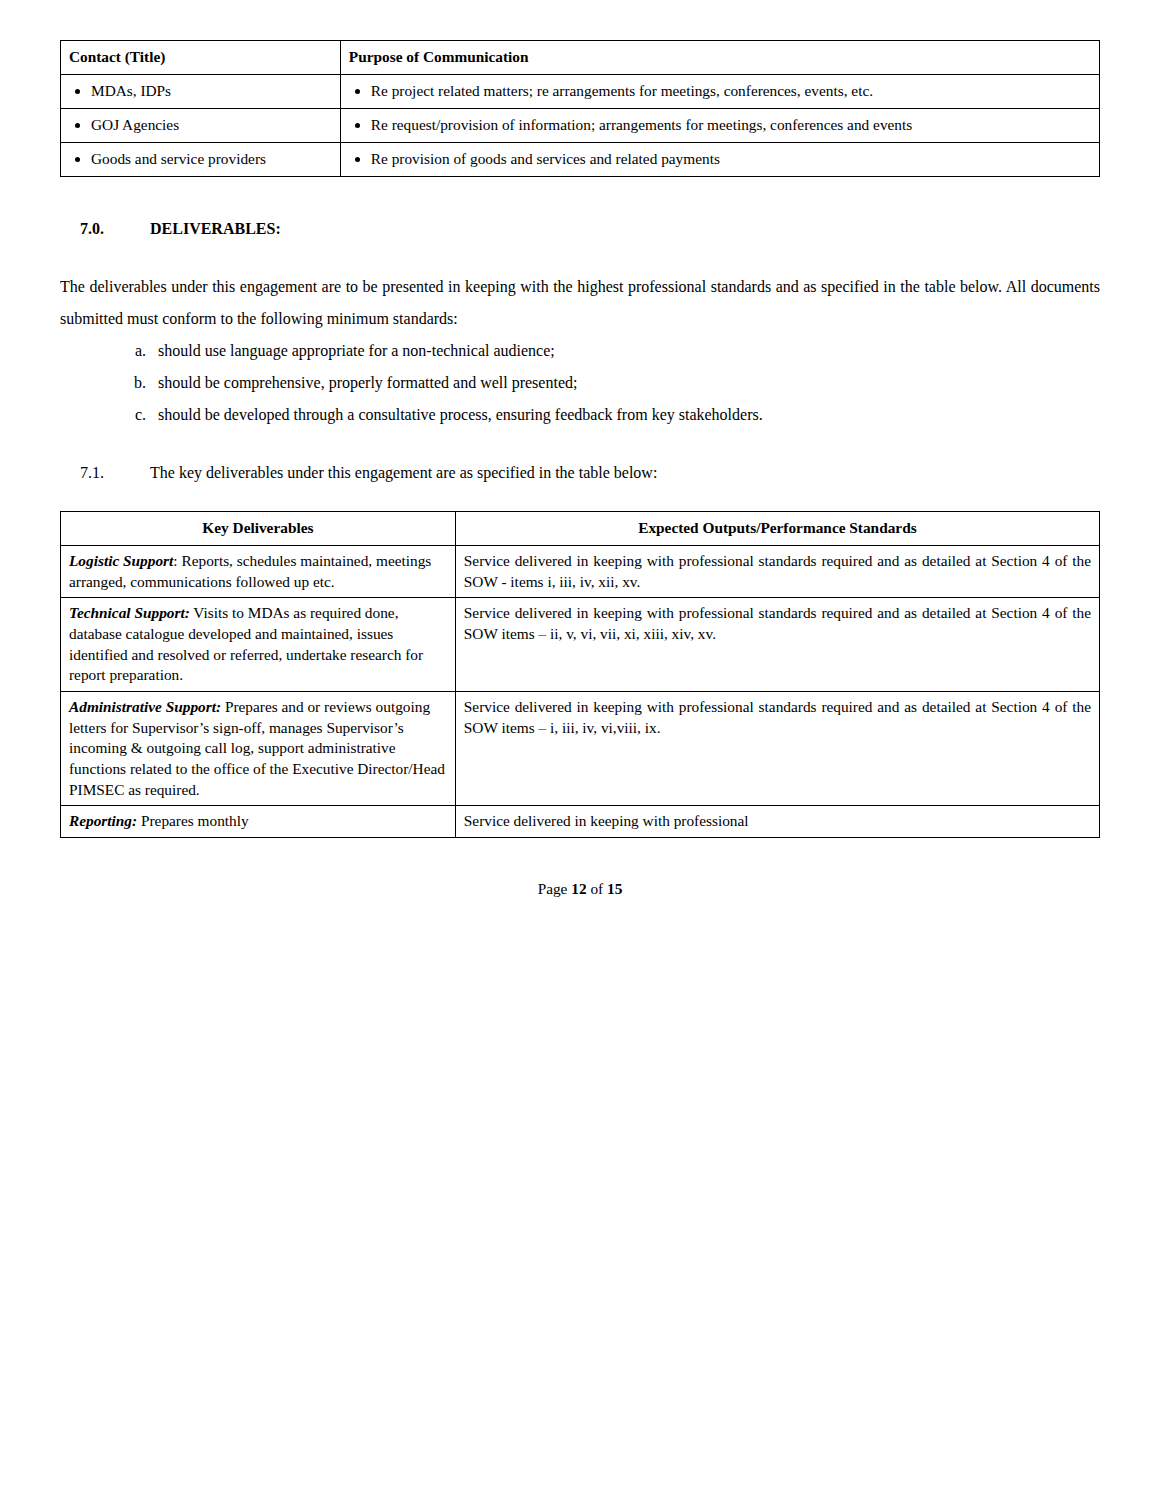| Contact (Title) | Purpose of Communication |
| --- | --- |
| MDAs, IDPs | Re project related matters; re arrangements for meetings, conferences, events, etc. |
| GOJ Agencies | Re request/provision of information; arrangements for meetings, conferences and events |
| Goods and service providers | Re provision of goods and services and related payments |
7.0. DELIVERABLES:
The deliverables under this engagement are to be presented in keeping with the highest professional standards and as specified in the table below. All documents submitted must conform to the following minimum standards:
should use language appropriate for a non-technical audience;
should be comprehensive, properly formatted and well presented;
should be developed through a consultative process, ensuring feedback from key stakeholders.
7.1. The key deliverables under this engagement are as specified in the table below:
| Key Deliverables | Expected Outputs/Performance Standards |
| --- | --- |
| Logistic Support : Reports, schedules maintained, meetings arranged, communications followed up etc. | Service delivered in keeping with professional standards required and as detailed at Section 4 of the SOW - items i, iii, iv, xii, xv. |
| Technical Support: Visits to MDAs as required done, database catalogue developed and maintained, issues identified and resolved or referred, undertake research for report preparation. | Service delivered in keeping with professional standards required and as detailed at Section 4 of the SOW items – ii, v, vi, vii, xi, xiii, xiv, xv. |
| Administrative Support: Prepares and or reviews outgoing letters for Supervisor’s sign-off, manages Supervisor’s incoming & outgoing call log, support administrative functions related to the office of the Executive Director/Head PIMSEC as required. | Service delivered in keeping with professional standards required and as detailed at Section 4 of the SOW items – i, iii, iv, vi,viii, ix. |
| Reporting: Prepares monthly | Service delivered in keeping with professional |
Page 12 of 15